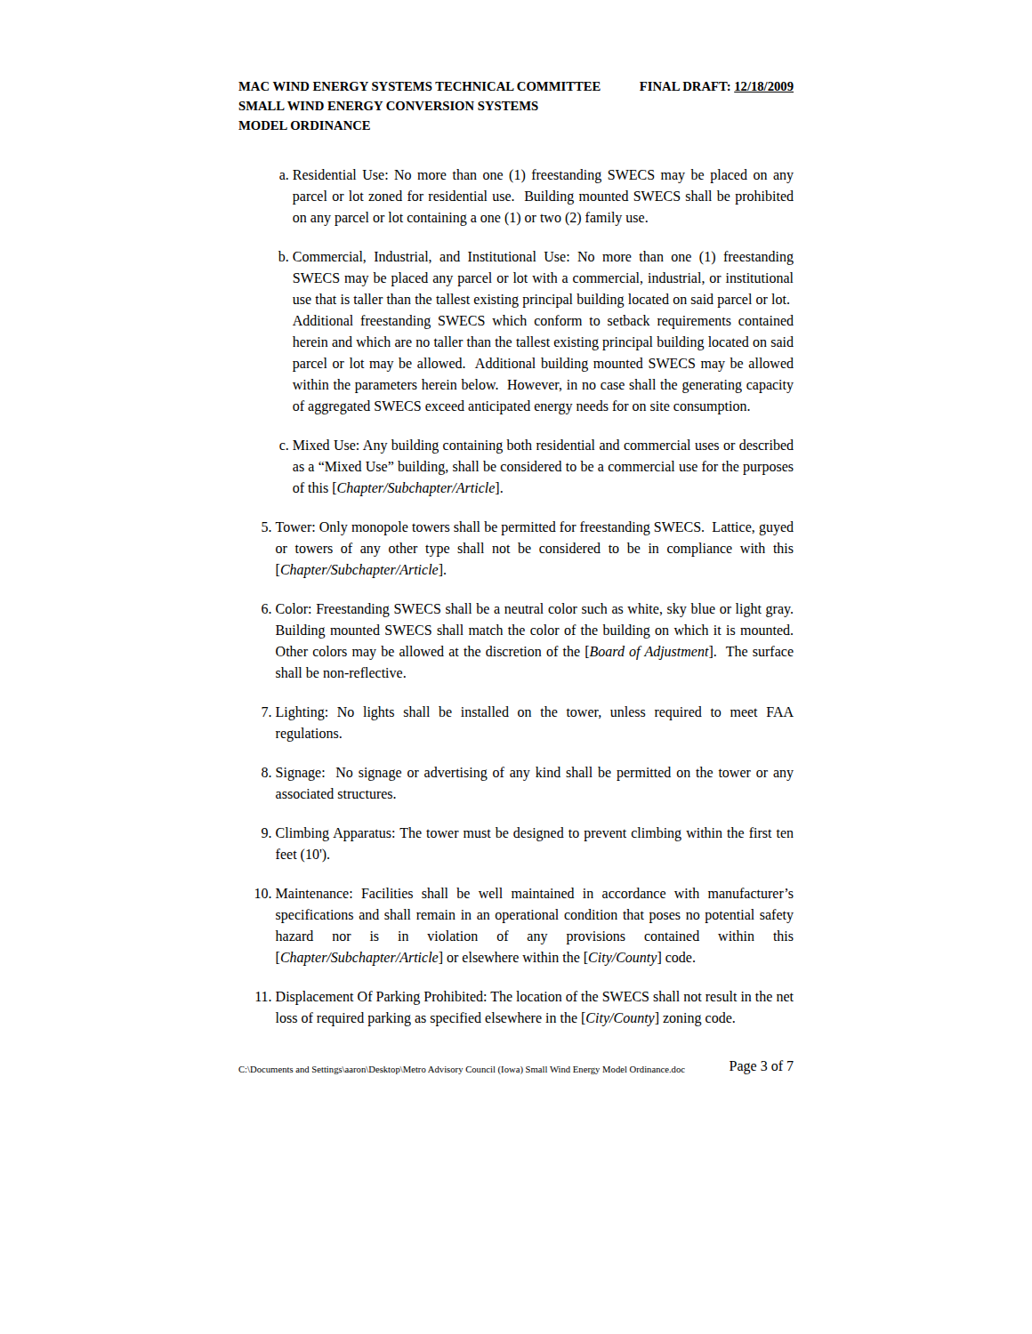| MAC WIND ENERGY SYSTEMS TECHNICAL COMMITTEE | FINAL DRAFT: 12/18/2009 |
| SMALL WIND ENERGY CONVERSION SYSTEMS | |
| MODEL ORDINANCE | |
Residential Use: No more than one (1) freestanding SWECS may be placed on any parcel or lot zoned for residential use. Building mounted SWECS shall be prohibited on any parcel or lot containing a one (1) or two (2) family use.
Commercial, Industrial, and Institutional Use: No more than one (1) freestanding SWECS may be placed any parcel or lot with a commercial, industrial, or institutional use that is taller than the tallest existing principal building located on said parcel or lot. Additional freestanding SWECS which conform to setback requirements contained herein and which are no taller than the tallest existing principal building located on said parcel or lot may be allowed. Additional building mounted SWECS may be allowed within the parameters herein below. However, in no case shall the generating capacity of aggregated SWECS exceed anticipated energy needs for on site consumption.
Mixed Use: Any building containing both residential and commercial uses or described as a “Mixed Use” building, shall be considered to be a commercial use for the purposes of this [Chapter/Subchapter/Article].
Tower: Only monopole towers shall be permitted for freestanding SWECS. Lattice, guyed or towers of any other type shall not be considered to be in compliance with this [Chapter/Subchapter/Article].
Color: Freestanding SWECS shall be a neutral color such as white, sky blue or light gray. Building mounted SWECS shall match the color of the building on which it is mounted. Other colors may be allowed at the discretion of the [Board of Adjustment]. The surface shall be non-reflective.
Lighting: No lights shall be installed on the tower, unless required to meet FAA regulations.
Signage: No signage or advertising of any kind shall be permitted on the tower or any associated structures.
Climbing Apparatus: The tower must be designed to prevent climbing within the first ten feet (10').
Maintenance: Facilities shall be well maintained in accordance with manufacturer’s specifications and shall remain in an operational condition that poses no potential safety hazard nor is in violation of any provisions contained within this [Chapter/Subchapter/Article] or elsewhere within the [City/County] code.
Displacement Of Parking Prohibited: The location of the SWECS shall not result in the net loss of required parking as specified elsewhere in the [City/County] zoning code.
C:\Documents and Settings\aaron\Desktop\Metro Advisory Council (Iowa) Small Wind Energy Model Ordinance.doc
Page 3 of 7